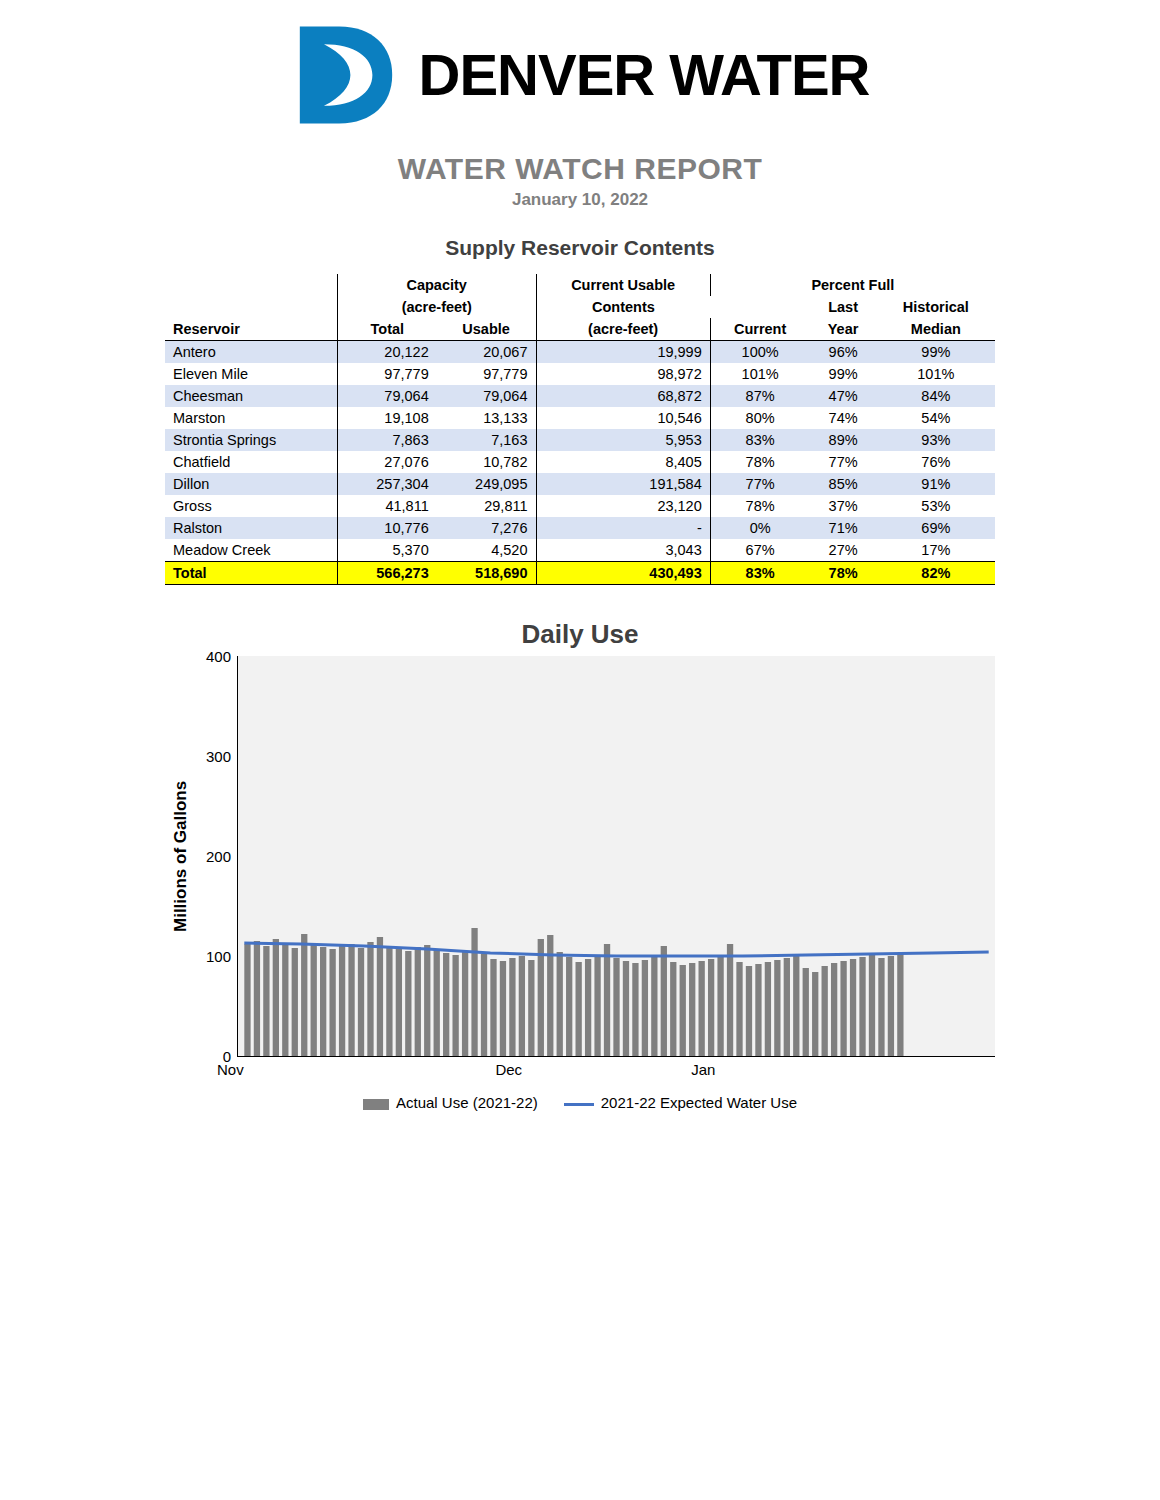DENVER WATER
WATER WATCH REPORT
January 10, 2022
Supply Reservoir Contents
| | Capacity | Current Usable | Percent Full |
| --- | --- | --- | --- |
| | (acre-feet) | Contents | | Last | Historical |
| Reservoir | Total | Usable | (acre-feet) | Current | Year | Median |
| Antero | 20,122 | 20,067 | 19,999 | 100% | 96% | 99% |
| Eleven Mile | 97,779 | 97,779 | 98,972 | 101% | 99% | 101% |
| Cheesman | 79,064 | 79,064 | 68,872 | 87% | 47% | 84% |
| Marston | 19,108 | 13,133 | 10,546 | 80% | 74% | 54% |
| Strontia Springs | 7,863 | 7,163 | 5,953 | 83% | 89% | 93% |
| Chatfield | 27,076 | 10,782 | 8,405 | 78% | 77% | 76% |
| Dillon | 257,304 | 249,095 | 191,584 | 77% | 85% | 91% |
| Gross | 41,811 | 29,811 | 23,120 | 78% | 37% | 53% |
| Ralston | 10,776 | 7,276 | - | 0% | 71% | 69% |
| Meadow Creek | 5,370 | 4,520 | 3,043 | 67% | 27% | 17% |
| Total | 566,273 | 518,690 | 430,493 | 83% | 78% | 82% |
Daily Use
Millions of Gallons
400 300 200 100 0
Nov Dec Jan
Actual Use (2021-22)
2021-22 Expected Water Use